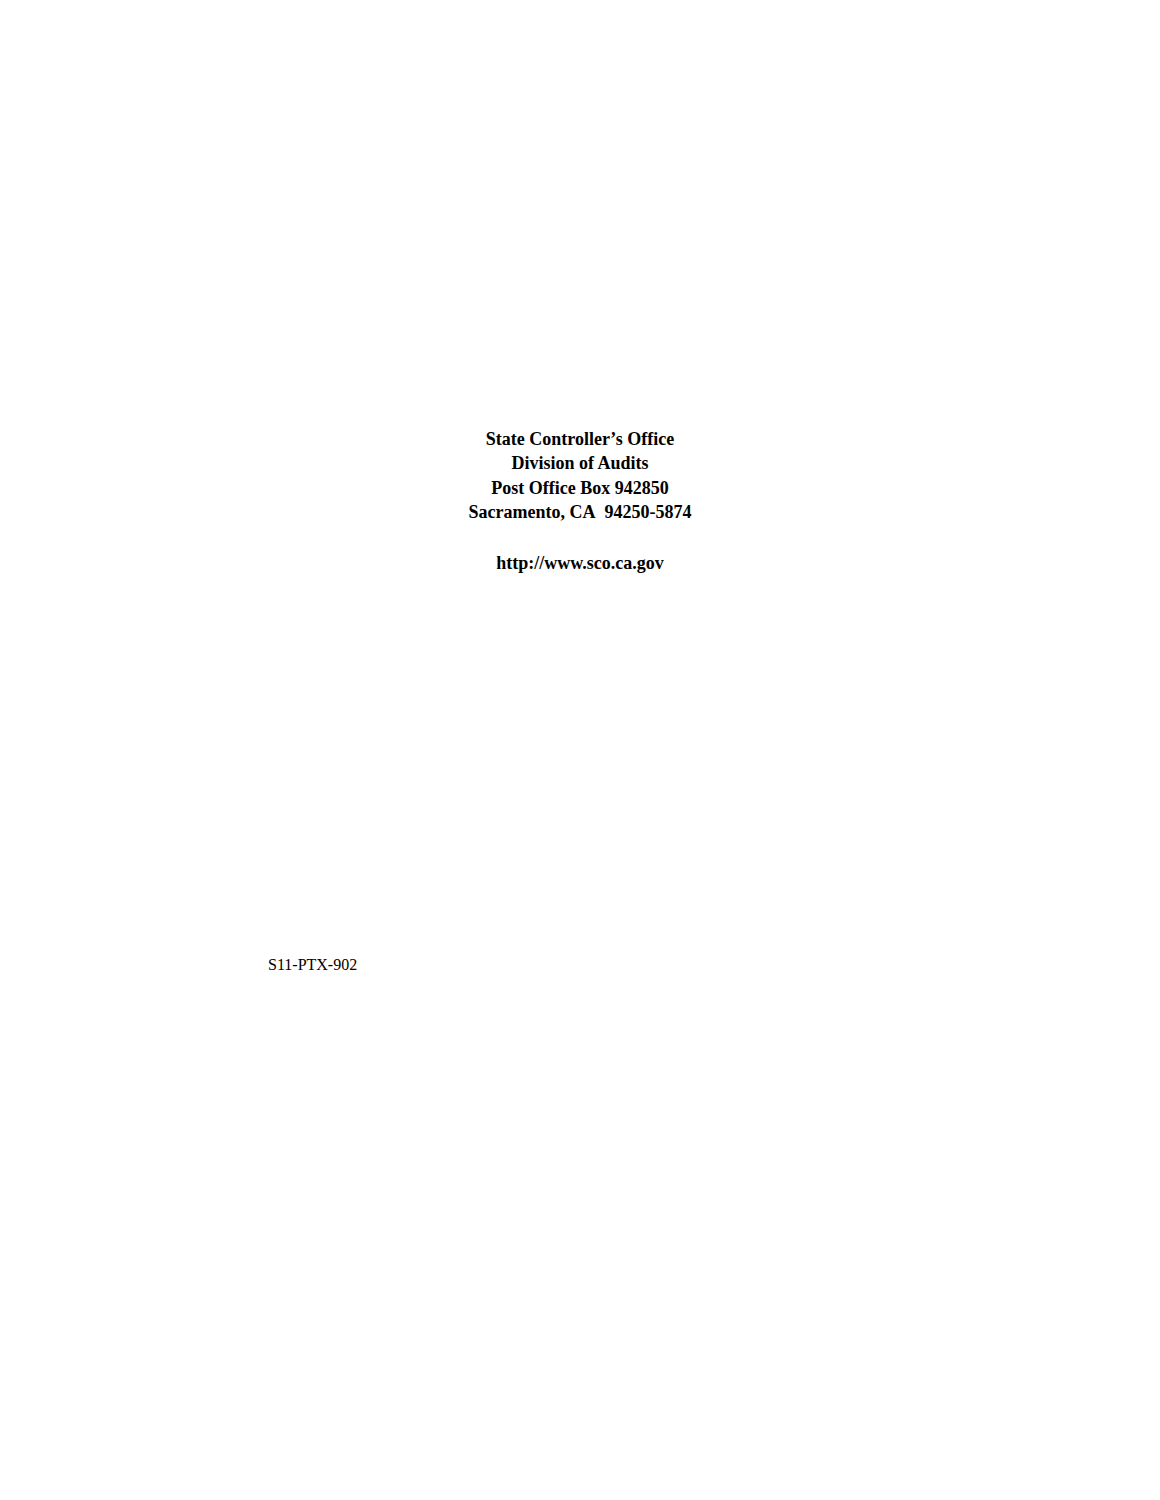State Controller’s Office
Division of Audits
Post Office Box 942850
Sacramento, CA 94250-5874
http://www.sco.ca.gov
S11-PTX-902